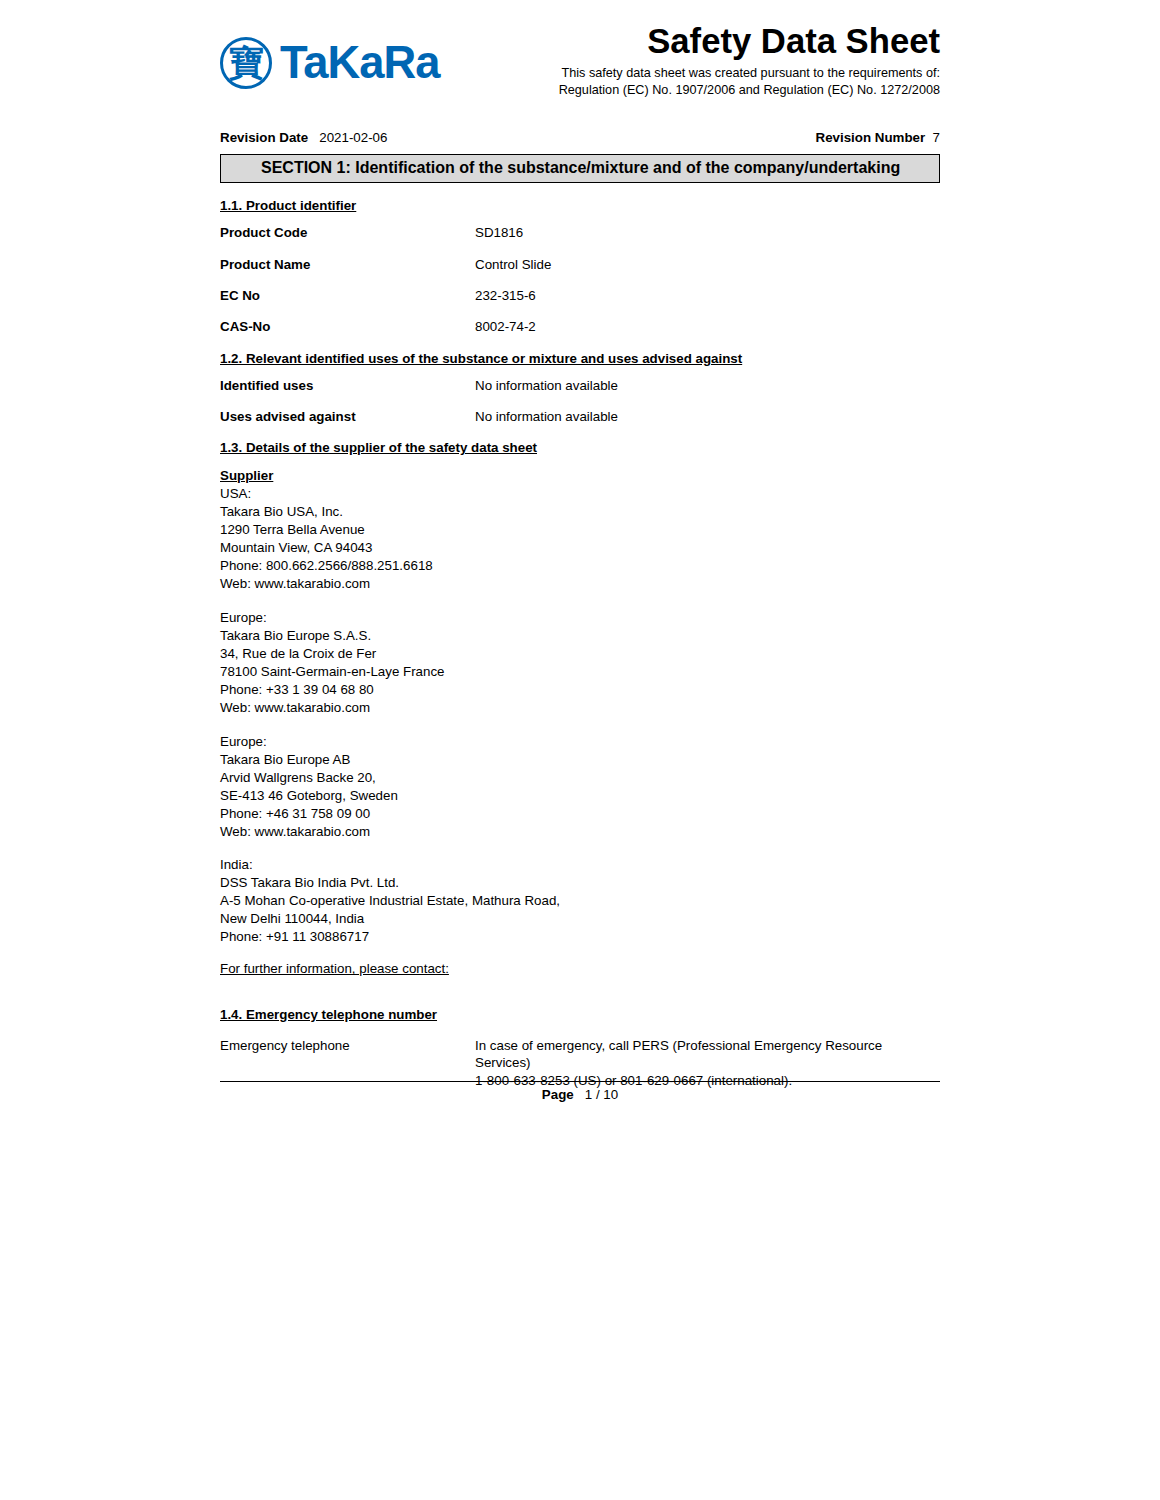寶
TaKaRa
Safety Data Sheet
This safety data sheet was created pursuant to the requirements of:
Regulation (EC) No. 1907/2006 and Regulation (EC) No. 1272/2008
Revision Date 2021-02-06
Revision Number 7
SECTION 1: Identification of the substance/mixture and of the company/undertaking
1.1. Product identifier
Product Code
SD1816
Product Name
Control Slide
EC No
232-315-6
CAS-No
8002-74-2
1.2. Relevant identified uses of the substance or mixture and uses advised against
Identified uses
No information available
Uses advised against
No information available
1.3. Details of the supplier of the safety data sheet
Supplier
USA:
Takara Bio USA, Inc.
1290 Terra Bella Avenue
Mountain View, CA 94043
Phone: 800.662.2566/888.251.6618
Web: www.takarabio.com
Europe:
Takara Bio Europe S.A.S.
34, Rue de la Croix de Fer
78100 Saint-Germain-en-Laye France
Phone: +33 1 39 04 68 80
Web: www.takarabio.com
Europe:
Takara Bio Europe AB
Arvid Wallgrens Backe 20,
SE-413 46 Goteborg, Sweden
Phone: +46 31 758 09 00
Web: www.takarabio.com
India:
DSS Takara Bio India Pvt. Ltd.
A-5 Mohan Co-operative Industrial Estate, Mathura Road,
New Delhi 110044, India
Phone: +91 11 30886717
For further information, please contact:
1.4. Emergency telephone number
Emergency telephone
In case of emergency, call PERS (Professional Emergency Resource Services)
1-800-633-8253 (US) or 801-629-0667 (international).
Page 1 / 10